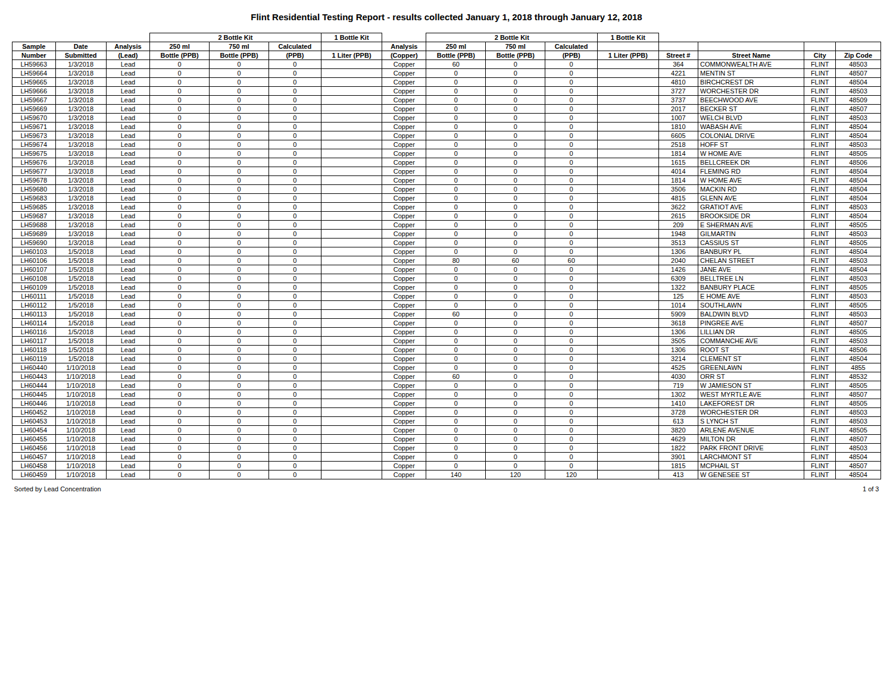Flint Residential Testing Report - results collected January 1, 2018 through January 12, 2018
| | | | 2 Bottle Kit | 1 Bottle Kit | | 2 Bottle Kit | 1 Bottle Kit | | | | |
| --- | --- | --- | --- | --- | --- | --- | --- | --- | --- | --- | --- |
| Sample | Date | Analysis | 250 ml | 750 ml | Calculated | | Analysis | 250 ml | 750 ml | Calculated | | | | | |
| Number | Submitted | (Lead) | Bottle (PPB) | Bottle (PPB) | (PPB) | 1 Liter (PPB) | (Copper) | Bottle (PPB) | Bottle (PPB) | (PPB) | 1 Liter (PPB) | Street # | Street Name | City | Zip Code |
| LH59663 | 1/3/2018 | Lead | 0 | 0 | 0 | | Copper | 60 | 0 | 0 | | 364 | COMMONWEALTH AVE | FLINT | 48503 |
| LH59664 | 1/3/2018 | Lead | 0 | 0 | 0 | | Copper | 0 | 0 | 0 | | 4221 | MENTIN ST | FLINT | 48507 |
| LH59665 | 1/3/2018 | Lead | 0 | 0 | 0 | | Copper | 0 | 0 | 0 | | 4810 | BIRCHCREST DR | FLINT | 48504 |
| LH59666 | 1/3/2018 | Lead | 0 | 0 | 0 | | Copper | 0 | 0 | 0 | | 3727 | WORCHESTER DR | FLINT | 48503 |
| LH59667 | 1/3/2018 | Lead | 0 | 0 | 0 | | Copper | 0 | 0 | 0 | | 3737 | BEECHWOOD AVE | FLINT | 48509 |
| LH59669 | 1/3/2018 | Lead | 0 | 0 | 0 | | Copper | 0 | 0 | 0 | | 2017 | BECKER ST | FLINT | 48507 |
| LH59670 | 1/3/2018 | Lead | 0 | 0 | 0 | | Copper | 0 | 0 | 0 | | 1007 | WELCH BLVD | FLINT | 48503 |
| LH59671 | 1/3/2018 | Lead | 0 | 0 | 0 | | Copper | 0 | 0 | 0 | | 1810 | WABASH AVE | FLINT | 48504 |
| LH59673 | 1/3/2018 | Lead | 0 | 0 | 0 | | Copper | 0 | 0 | 0 | | 6605 | COLONIAL DRIVE | FLINT | 48504 |
| LH59674 | 1/3/2018 | Lead | 0 | 0 | 0 | | Copper | 0 | 0 | 0 | | 2518 | HOFF ST | FLINT | 48503 |
| LH59675 | 1/3/2018 | Lead | 0 | 0 | 0 | | Copper | 0 | 0 | 0 | | 1814 | W HOME AVE | FLINT | 48505 |
| LH59676 | 1/3/2018 | Lead | 0 | 0 | 0 | | Copper | 0 | 0 | 0 | | 1615 | BELLCREEK DR | FLINT | 48506 |
| LH59677 | 1/3/2018 | Lead | 0 | 0 | 0 | | Copper | 0 | 0 | 0 | | 4014 | FLEMING RD | FLINT | 48504 |
| LH59678 | 1/3/2018 | Lead | 0 | 0 | 0 | | Copper | 0 | 0 | 0 | | 1814 | W HOME AVE | FLINT | 48504 |
| LH59680 | 1/3/2018 | Lead | 0 | 0 | 0 | | Copper | 0 | 0 | 0 | | 3506 | MACKIN RD | FLINT | 48504 |
| LH59683 | 1/3/2018 | Lead | 0 | 0 | 0 | | Copper | 0 | 0 | 0 | | 4815 | GLENN AVE | FLINT | 48504 |
| LH59685 | 1/3/2018 | Lead | 0 | 0 | 0 | | Copper | 0 | 0 | 0 | | 3622 | GRATIOT AVE | FLINT | 48503 |
| LH59687 | 1/3/2018 | Lead | 0 | 0 | 0 | | Copper | 0 | 0 | 0 | | 2615 | BROOKSIDE DR | FLINT | 48504 |
| LH59688 | 1/3/2018 | Lead | 0 | 0 | 0 | | Copper | 0 | 0 | 0 | | 209 | E SHERMAN AVE | FLINT | 48505 |
| LH59689 | 1/3/2018 | Lead | 0 | 0 | 0 | | Copper | 0 | 0 | 0 | | 1948 | GILMARTIN | FLINT | 48503 |
| LH59690 | 1/3/2018 | Lead | 0 | 0 | 0 | | Copper | 0 | 0 | 0 | | 3513 | CASSIUS ST | FLINT | 48505 |
| LH60103 | 1/5/2018 | Lead | 0 | 0 | 0 | | Copper | 0 | 0 | 0 | | 1306 | BANBURY PL | FLINT | 48504 |
| LH60106 | 1/5/2018 | Lead | 0 | 0 | 0 | | Copper | 80 | 60 | 60 | | 2040 | CHELAN STREET | FLINT | 48503 |
| LH60107 | 1/5/2018 | Lead | 0 | 0 | 0 | | Copper | 0 | 0 | 0 | | 1426 | JANE AVE | FLINT | 48504 |
| LH60108 | 1/5/2018 | Lead | 0 | 0 | 0 | | Copper | 0 | 0 | 0 | | 6309 | BELLTREE LN | FLINT | 48503 |
| LH60109 | 1/5/2018 | Lead | 0 | 0 | 0 | | Copper | 0 | 0 | 0 | | 1322 | BANBURY PLACE | FLINT | 48505 |
| LH60111 | 1/5/2018 | Lead | 0 | 0 | 0 | | Copper | 0 | 0 | 0 | | 125 | E HOME AVE | FLINT | 48503 |
| LH60112 | 1/5/2018 | Lead | 0 | 0 | 0 | | Copper | 0 | 0 | 0 | | 1014 | SOUTHLAWN | FLINT | 48505 |
| LH60113 | 1/5/2018 | Lead | 0 | 0 | 0 | | Copper | 60 | 0 | 0 | | 5909 | BALDWIN BLVD | FLINT | 48503 |
| LH60114 | 1/5/2018 | Lead | 0 | 0 | 0 | | Copper | 0 | 0 | 0 | | 3618 | PINGREE AVE | FLINT | 48507 |
| LH60116 | 1/5/2018 | Lead | 0 | 0 | 0 | | Copper | 0 | 0 | 0 | | 1306 | LILLIAN DR | FLINT | 48505 |
| LH60117 | 1/5/2018 | Lead | 0 | 0 | 0 | | Copper | 0 | 0 | 0 | | 3505 | COMMANCHE AVE | FLINT | 48503 |
| LH60118 | 1/5/2018 | Lead | 0 | 0 | 0 | | Copper | 0 | 0 | 0 | | 1306 | ROOT ST | FLINT | 48506 |
| LH60119 | 1/5/2018 | Lead | 0 | 0 | 0 | | Copper | 0 | 0 | 0 | | 3214 | CLEMENT ST | FLINT | 48504 |
| LH60440 | 1/10/2018 | Lead | 0 | 0 | 0 | | Copper | 0 | 0 | 0 | | 4525 | GREENLAWN | FLINT | 4855 |
| LH60443 | 1/10/2018 | Lead | 0 | 0 | 0 | | Copper | 60 | 0 | 0 | | 4030 | ORR ST | FLINT | 48532 |
| LH60444 | 1/10/2018 | Lead | 0 | 0 | 0 | | Copper | 0 | 0 | 0 | | 719 | W JAMIESON ST | FLINT | 48505 |
| LH60445 | 1/10/2018 | Lead | 0 | 0 | 0 | | Copper | 0 | 0 | 0 | | 1302 | WEST MYRTLE AVE | FLINT | 48507 |
| LH60446 | 1/10/2018 | Lead | 0 | 0 | 0 | | Copper | 0 | 0 | 0 | | 1410 | LAKEFOREST DR | FLINT | 48505 |
| LH60452 | 1/10/2018 | Lead | 0 | 0 | 0 | | Copper | 0 | 0 | 0 | | 3728 | WORCHESTER DR | FLINT | 48503 |
| LH60453 | 1/10/2018 | Lead | 0 | 0 | 0 | | Copper | 0 | 0 | 0 | | 613 | S LYNCH ST | FLINT | 48503 |
| LH60454 | 1/10/2018 | Lead | 0 | 0 | 0 | | Copper | 0 | 0 | 0 | | 3820 | ARLENE AVENUE | FLINT | 48505 |
| LH60455 | 1/10/2018 | Lead | 0 | 0 | 0 | | Copper | 0 | 0 | 0 | | 4629 | MILTON DR | FLINT | 48507 |
| LH60456 | 1/10/2018 | Lead | 0 | 0 | 0 | | Copper | 0 | 0 | 0 | | 1822 | PARK FRONT DRIVE | FLINT | 48503 |
| LH60457 | 1/10/2018 | Lead | 0 | 0 | 0 | | Copper | 0 | 0 | 0 | | 3901 | LARCHMONT ST | FLINT | 48504 |
| LH60458 | 1/10/2018 | Lead | 0 | 0 | 0 | | Copper | 0 | 0 | 0 | | 1815 | MCPHAIL ST | FLINT | 48507 |
| LH60459 | 1/10/2018 | Lead | 0 | 0 | 0 | | Copper | 140 | 120 | 120 | | 413 | W GENESEE ST | FLINT | 48504 |
| Sorted by Lead Concentration | 1 of 3 |